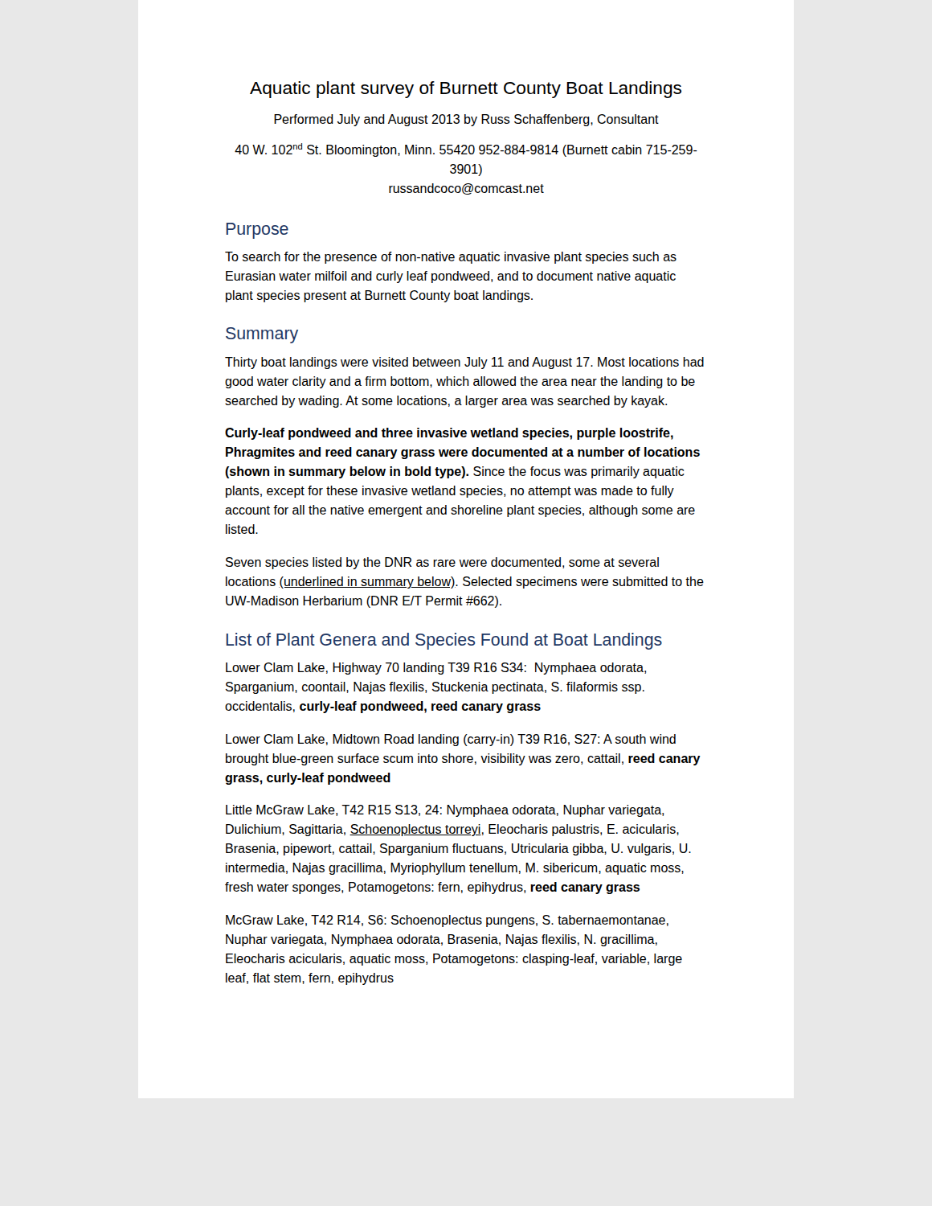Aquatic plant survey of Burnett County Boat Landings
Performed July and August 2013 by Russ Schaffenberg, Consultant
40 W. 102nd St. Bloomington, Minn. 55420 952-884-9814 (Burnett cabin 715-259-3901)
russandcoco@comcast.net
Purpose
To search for the presence of non-native aquatic invasive plant species such as Eurasian water milfoil and curly leaf pondweed, and to document native aquatic plant species present at Burnett County boat landings.
Summary
Thirty boat landings were visited between July 11 and August 17. Most locations had good water clarity and a firm bottom, which allowed the area near the landing to be searched by wading. At some locations, a larger area was searched by kayak.
Curly-leaf pondweed and three invasive wetland species, purple loostrife, Phragmites and reed canary grass were documented at a number of locations (shown in summary below in bold type). Since the focus was primarily aquatic plants, except for these invasive wetland species, no attempt was made to fully account for all the native emergent and shoreline plant species, although some are listed.
Seven species listed by the DNR as rare were documented, some at several locations (underlined in summary below). Selected specimens were submitted to the UW-Madison Herbarium (DNR E/T Permit #662).
List of Plant Genera and Species Found at Boat Landings
Lower Clam Lake, Highway 70 landing T39 R16 S34: Nymphaea odorata, Sparganium, coontail, Najas flexilis, Stuckenia pectinata, S. filaformis ssp. occidentalis, curly-leaf pondweed, reed canary grass
Lower Clam Lake, Midtown Road landing (carry-in) T39 R16, S27: A south wind brought blue-green surface scum into shore, visibility was zero, cattail, reed canary grass, curly-leaf pondweed
Little McGraw Lake, T42 R15 S13, 24: Nymphaea odorata, Nuphar variegata, Dulichium, Sagittaria, Schoenoplectus torreyi, Eleocharis palustris, E. acicularis, Brasenia, pipewort, cattail, Sparganium fluctuans, Utricularia gibba, U. vulgaris, U. intermedia, Najas gracillima, Myriophyllum tenellum, M. sibericum, aquatic moss, fresh water sponges, Potamogetons: fern, epihydrus, reed canary grass
McGraw Lake, T42 R14, S6: Schoenoplectus pungens, S. tabernaemontanae, Nuphar variegata, Nymphaea odorata, Brasenia, Najas flexilis, N. gracillima, Eleocharis acicularis, aquatic moss, Potamogetons: clasping-leaf, variable, large leaf, flat stem, fern, epihydrus